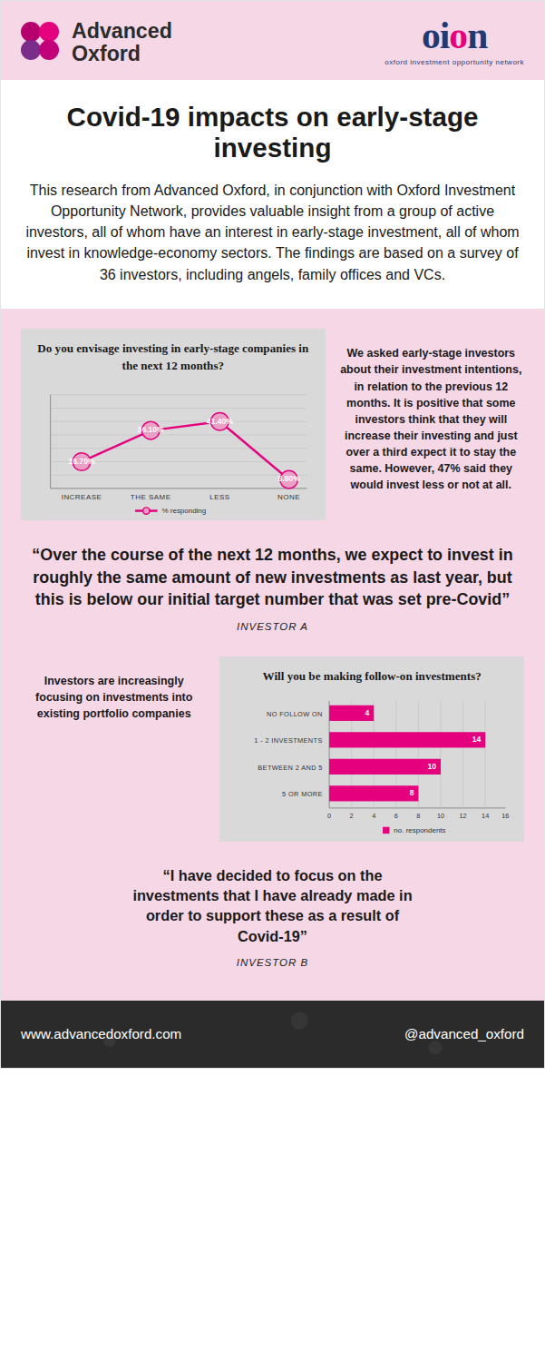Advanced
Oxford
oion
oxford investment opportunity network
Covid-19 impacts on early-stage investing
This research from Advanced Oxford, in conjunction with Oxford Investment Opportunity Network, provides valuable insight from a group of active investors, all of whom have an interest in early-stage investment, all of whom invest in knowledge-economy sectors. The findings are based on a survey of 36 investors, including angels, family offices and VCs.
Do you envisage investing in early-stage companies in the next 12 months?
16.70% 36.10% 41.40% 5.80% INCREASE THE SAME LESS NONE % responding
We asked early-stage investors about their investment intentions, in relation to the previous 12 months. It is positive that some investors think that they will increase their investing and just over a third expect it to stay the same. However, 47% said they would invest less or not at all.
“Over the course of the next 12 months, we expect to invest in roughly the same amount of new investments as last year, but this is below our initial target number that was set pre-Covid”
INVESTOR A
Will you be making follow-on investments?
NO FOLLOW ON 1 - 2 INVESTMENTS BETWEEN 2 AND 5 5 OR MORE 4 14 10 8 0 2 4 6 8 10 12 14 16 no. respondents
Investors are increasingly focusing on investments into existing portfolio companies
“I have decided to focus on the investments that I have already made in order to support these as a result of Covid-19”
INVESTOR B
www.advancedoxford.com @advanced_oxford